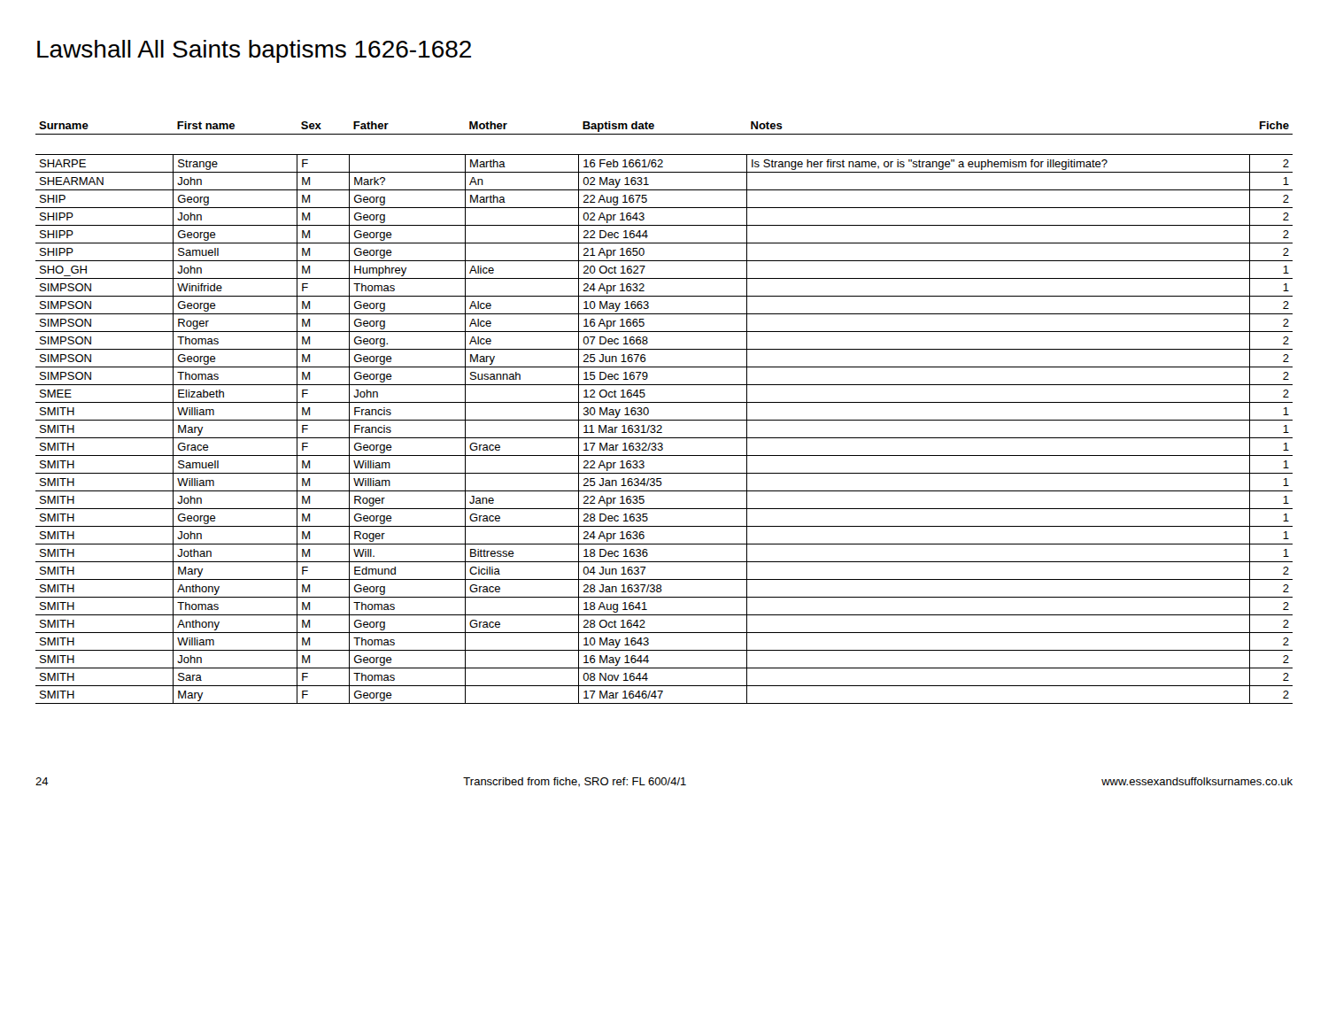Lawshall All Saints baptisms 1626-1682
| Surname | First name | Sex | Father | Mother | Baptism date | Notes | Fiche |
| --- | --- | --- | --- | --- | --- | --- | --- |
| SHARPE | Strange | F | | Martha | 16 Feb 1661/62 | Is Strange her first name, or is "strange" a euphemism for illegitimate? | 2 |
| SHEARMAN | John | M | Mark? | An | 02 May 1631 | | 1 |
| SHIP | Georg | M | Georg | Martha | 22 Aug 1675 | | 2 |
| SHIPP | John | M | Georg | | 02 Apr 1643 | | 2 |
| SHIPP | George | M | George | | 22 Dec 1644 | | 2 |
| SHIPP | Samuell | M | George | | 21 Apr 1650 | | 2 |
| SHO_GH | John | M | Humphrey | Alice | 20 Oct 1627 | | 1 |
| SIMPSON | Winifride | F | Thomas | | 24 Apr 1632 | | 1 |
| SIMPSON | George | M | Georg | Alce | 10 May 1663 | | 2 |
| SIMPSON | Roger | M | Georg | Alce | 16 Apr 1665 | | 2 |
| SIMPSON | Thomas | M | Georg. | Alce | 07 Dec 1668 | | 2 |
| SIMPSON | George | M | George | Mary | 25 Jun 1676 | | 2 |
| SIMPSON | Thomas | M | George | Susannah | 15 Dec 1679 | | 2 |
| SMEE | Elizabeth | F | John | | 12 Oct 1645 | | 2 |
| SMITH | William | M | Francis | | 30 May 1630 | | 1 |
| SMITH | Mary | F | Francis | | 11 Mar 1631/32 | | 1 |
| SMITH | Grace | F | George | Grace | 17 Mar 1632/33 | | 1 |
| SMITH | Samuell | M | William | | 22 Apr 1633 | | 1 |
| SMITH | William | M | William | | 25 Jan 1634/35 | | 1 |
| SMITH | John | M | Roger | Jane | 22 Apr 1635 | | 1 |
| SMITH | George | M | George | Grace | 28 Dec 1635 | | 1 |
| SMITH | John | M | Roger | | 24 Apr 1636 | | 1 |
| SMITH | Jothan | M | Will. | Bittresse | 18 Dec 1636 | | 1 |
| SMITH | Mary | F | Edmund | Cicilia | 04 Jun 1637 | | 2 |
| SMITH | Anthony | M | Georg | Grace | 28 Jan 1637/38 | | 2 |
| SMITH | Thomas | M | Thomas | | 18 Aug 1641 | | 2 |
| SMITH | Anthony | M | Georg | Grace | 28 Oct 1642 | | 2 |
| SMITH | William | M | Thomas | | 10 May 1643 | | 2 |
| SMITH | John | M | George | | 16 May 1644 | | 2 |
| SMITH | Sara | F | Thomas | | 08 Nov 1644 | | 2 |
| SMITH | Mary | F | George | | 17 Mar 1646/47 | | 2 |
24 Transcribed from fiche, SRO ref: FL 600/4/1 www.essexandsuffolksurnames.co.uk